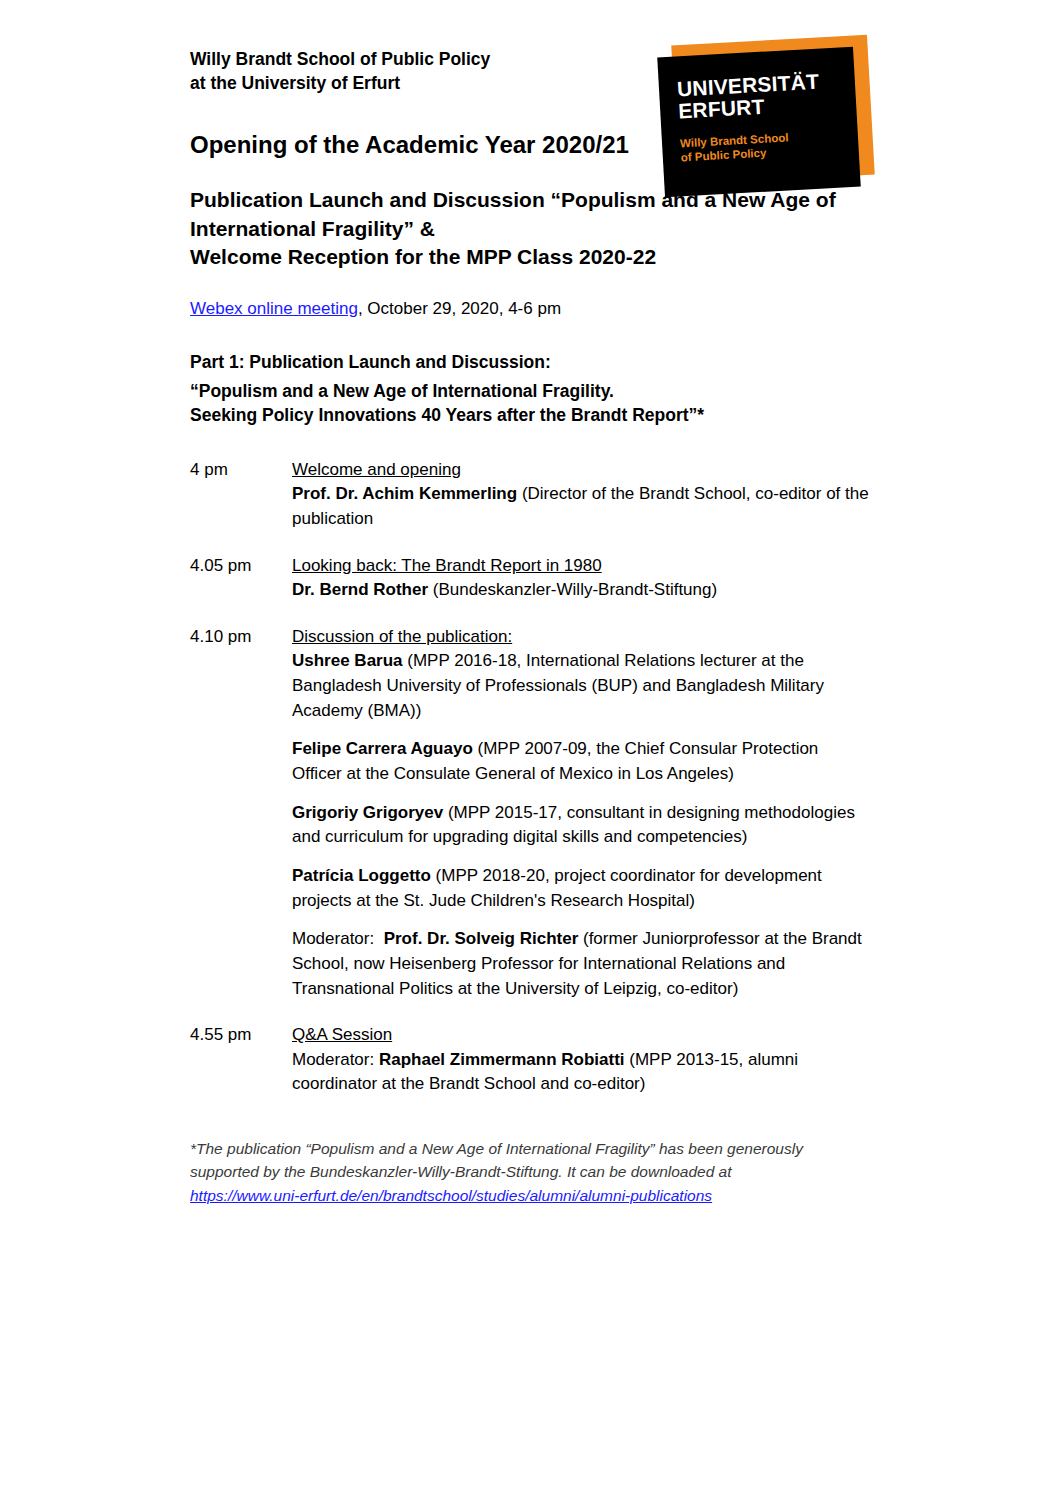UNIVERSITÄT
ERFURT
Willy Brandt School
of Public Policy
Willy Brandt School of Public Policy
at the University of Erfurt
Opening of the Academic Year 2020/21
Publication Launch and Discussion “Populism and a New Age of International Fragility” &
Welcome Reception for the MPP Class 2020-22
Webex online meeting, October 29, 2020, 4-6 pm
Part 1: Publication Launch and Discussion:
“Populism and a New Age of International Fragility.
Seeking Policy Innovations 40 Years after the Brandt Report”*
| 4 pm | Welcome and opening Prof. Dr. Achim Kemmerling (Director of the Brandt School, co-editor of the publication |
| 4.05 pm | Looking back: The Brandt Report in 1980 Dr. Bernd Rother (Bundeskanzler-Willy-Brandt-Stiftung) |
| 4.10 pm | Discussion of the publication: Ushree Barua (MPP 2016-18, International Relations lecturer at the Bangladesh University of Professionals (BUP) and Bangladesh Military Academy (BMA)) Felipe Carrera Aguayo (MPP 2007-09, the Chief Consular Protection Officer at the Consulate General of Mexico in Los Angeles) Grigoriy Grigoryev (MPP 2015-17, consultant in designing methodologies and curriculum for upgrading digital skills and competencies) Patrícia Loggetto (MPP 2018-20, project coordinator for development projects at the St. Jude Children's Research Hospital) Moderator: Prof. Dr. Solveig Richter (former Juniorprofessor at the Brandt School, now Heisenberg Professor for International Relations and Transnational Politics at the University of Leipzig, co-editor) |
| 4.55 pm | Q&A Session Moderator: Raphael Zimmermann Robiatti (MPP 2013-15, alumni coordinator at the Brandt School and co-editor) |
*The publication “Populism and a New Age of International Fragility” has been generously supported by the Bundeskanzler-Willy-Brandt-Stiftung. It can be downloaded at
https://www.uni-erfurt.de/en/brandtschool/studies/alumni/alumni-publications